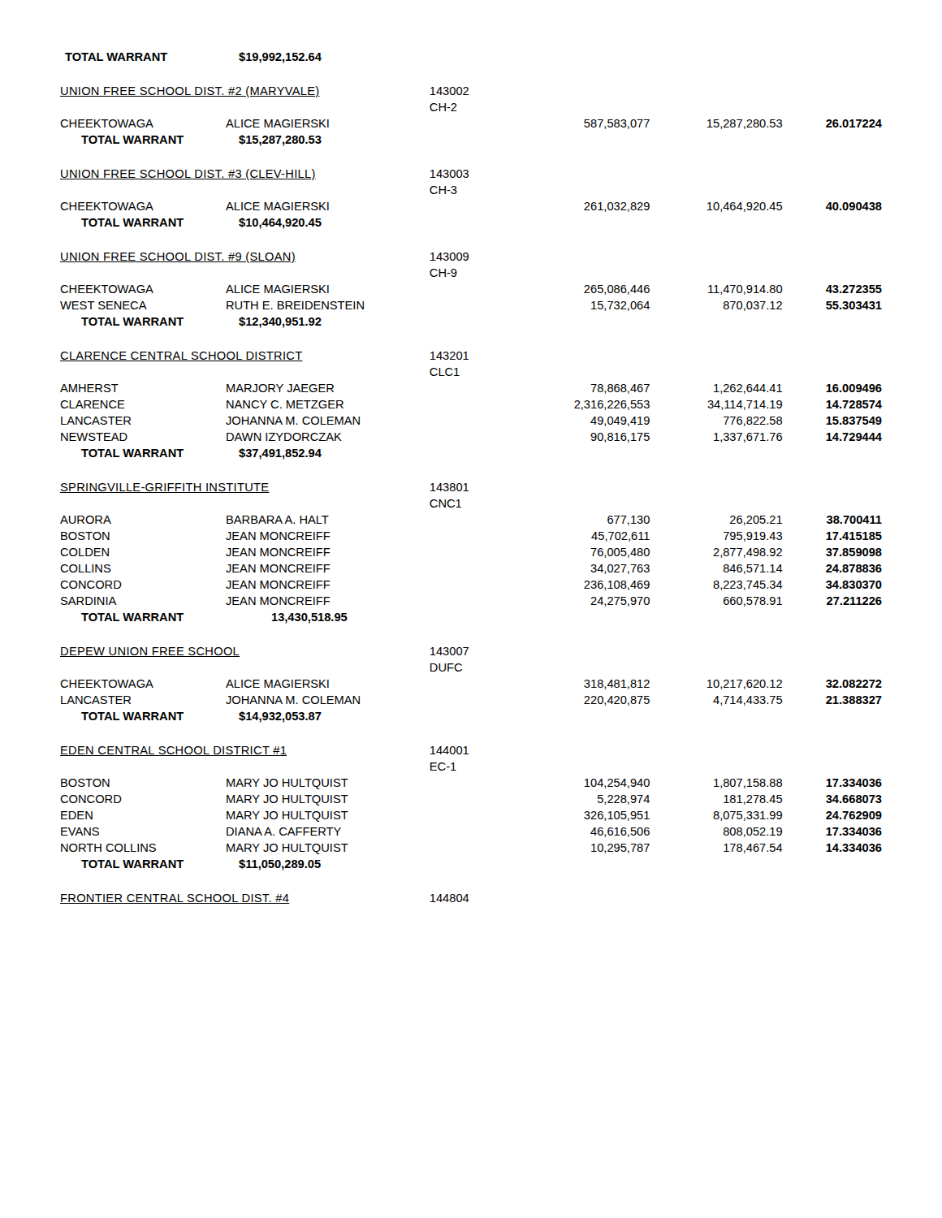| TOTAL WARRANT | $19,992,152.64 | | | | |
| UNION FREE SCHOOL DIST. #2 (MARYVALE) | 143002 | | | |
| | | CH-2 | | | |
| CHEEKTOWAGA | ALICE MAGIERSKI | | 587,583,077 | 15,287,280.53 | 26.017224 |
| TOTAL WARRANT | $15,287,280.53 | | | | |
| UNION FREE SCHOOL DIST. #3 (CLEV-HILL) | 143003 | | | |
| | | CH-3 | | | |
| CHEEKTOWAGA | ALICE MAGIERSKI | | 261,032,829 | 10,464,920.45 | 40.090438 |
| TOTAL WARRANT | $10,464,920.45 | | | | |
| UNION FREE SCHOOL DIST. #9 (SLOAN) | 143009 | | | |
| | | CH-9 | | | |
| CHEEKTOWAGA | ALICE MAGIERSKI | | 265,086,446 | 11,470,914.80 | 43.272355 |
| WEST SENECA | RUTH E. BREIDENSTEIN | | 15,732,064 | 870,037.12 | 55.303431 |
| TOTAL WARRANT | $12,340,951.92 | | | | |
| CLARENCE CENTRAL SCHOOL DISTRICT | 143201 | | | |
| | | CLC1 | | | |
| AMHERST | MARJORY JAEGER | | 78,868,467 | 1,262,644.41 | 16.009496 |
| CLARENCE | NANCY C. METZGER | | 2,316,226,553 | 34,114,714.19 | 14.728574 |
| LANCASTER | JOHANNA M. COLEMAN | | 49,049,419 | 776,822.58 | 15.837549 |
| NEWSTEAD | DAWN IZYDORCZAK | | 90,816,175 | 1,337,671.76 | 14.729444 |
| TOTAL WARRANT | $37,491,852.94 | | | | |
| SPRINGVILLE-GRIFFITH INSTITUTE | 143801 | | | |
| | | CNC1 | | | |
| AURORA | BARBARA A. HALT | | 677,130 | 26,205.21 | 38.700411 |
| BOSTON | JEAN MONCREIFF | | 45,702,611 | 795,919.43 | 17.415185 |
| COLDEN | JEAN MONCREIFF | | 76,005,480 | 2,877,498.92 | 37.859098 |
| COLLINS | JEAN MONCREIFF | | 34,027,763 | 846,571.14 | 24.878836 |
| CONCORD | JEAN MONCREIFF | | 236,108,469 | 8,223,745.34 | 34.830370 |
| SARDINIA | JEAN MONCREIFF | | 24,275,970 | 660,578.91 | 27.211226 |
| TOTAL WARRANT | 13,430,518.95 | | | | |
| DEPEW UNION FREE SCHOOL | 143007 | | | |
| | | DUFC | | | |
| CHEEKTOWAGA | ALICE MAGIERSKI | | 318,481,812 | 10,217,620.12 | 32.082272 |
| LANCASTER | JOHANNA M. COLEMAN | | 220,420,875 | 4,714,433.75 | 21.388327 |
| TOTAL WARRANT | $14,932,053.87 | | | | |
| EDEN CENTRAL SCHOOL DISTRICT #1 | 144001 | | | |
| | | EC-1 | | | |
| BOSTON | MARY JO HULTQUIST | | 104,254,940 | 1,807,158.88 | 17.334036 |
| CONCORD | MARY JO HULTQUIST | | 5,228,974 | 181,278.45 | 34.668073 |
| EDEN | MARY JO HULTQUIST | | 326,105,951 | 8,075,331.99 | 24.762909 |
| EVANS | DIANA A. CAFFERTY | | 46,616,506 | 808,052.19 | 17.334036 |
| NORTH COLLINS | MARY JO HULTQUIST | | 10,295,787 | 178,467.54 | 14.334036 |
| TOTAL WARRANT | $11,050,289.05 | | | | |
| FRONTIER CENTRAL SCHOOL DIST. #4 | 144804 | | | |